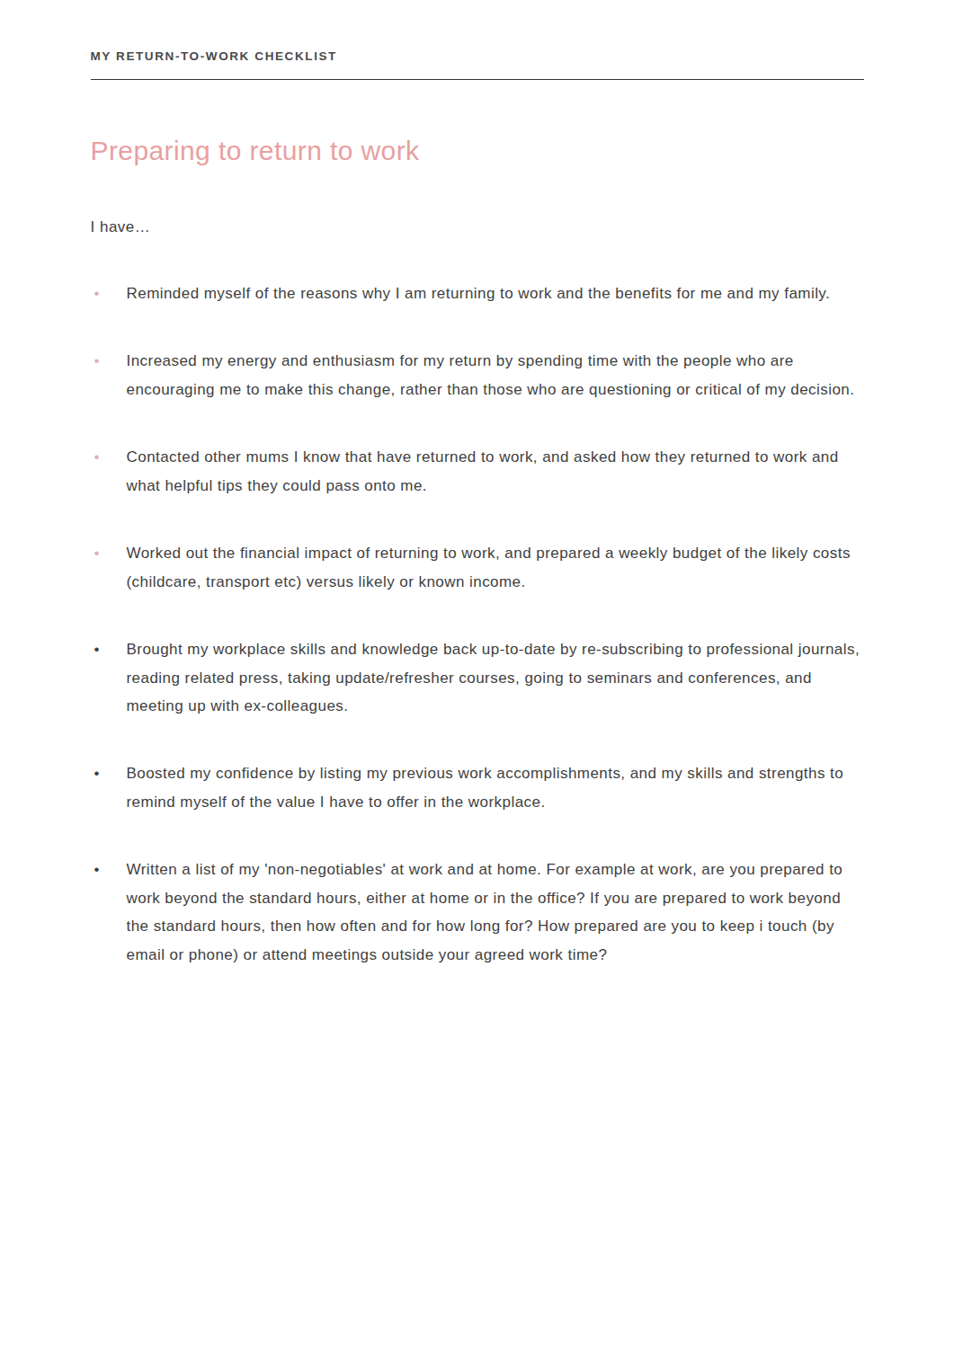My Return-to-Work Checklist
Preparing to return to work
I have…
Reminded myself of the reasons why I am returning to work and the benefits for me and my family.
Increased my energy and enthusiasm for my return by spending time with the people who are encouraging me to make this change, rather than those who are questioning or critical of my decision.
Contacted other mums I know that have returned to work, and asked how they returned to work and what helpful tips they could pass onto me.
Worked out the financial impact of returning to work, and prepared a weekly budget of the likely costs (childcare, transport etc) versus likely or known income.
Brought my workplace skills and knowledge back up-to-date by re-subscribing to professional journals, reading related press, taking update/refresher courses, going to seminars and conferences, and meeting up with ex-colleagues.
Boosted my confidence by listing my previous work accomplishments, and my skills and strengths to remind myself of the value I have to offer in the workplace.
Written a list of my 'non-negotiables' at work and at home. For example at work, are you prepared to work beyond the standard hours, either at home or in the office? If you are prepared to work beyond the standard hours, then how often and for how long for? How prepared are you to keep i touch (by email or phone) or attend meetings outside your agreed work time?